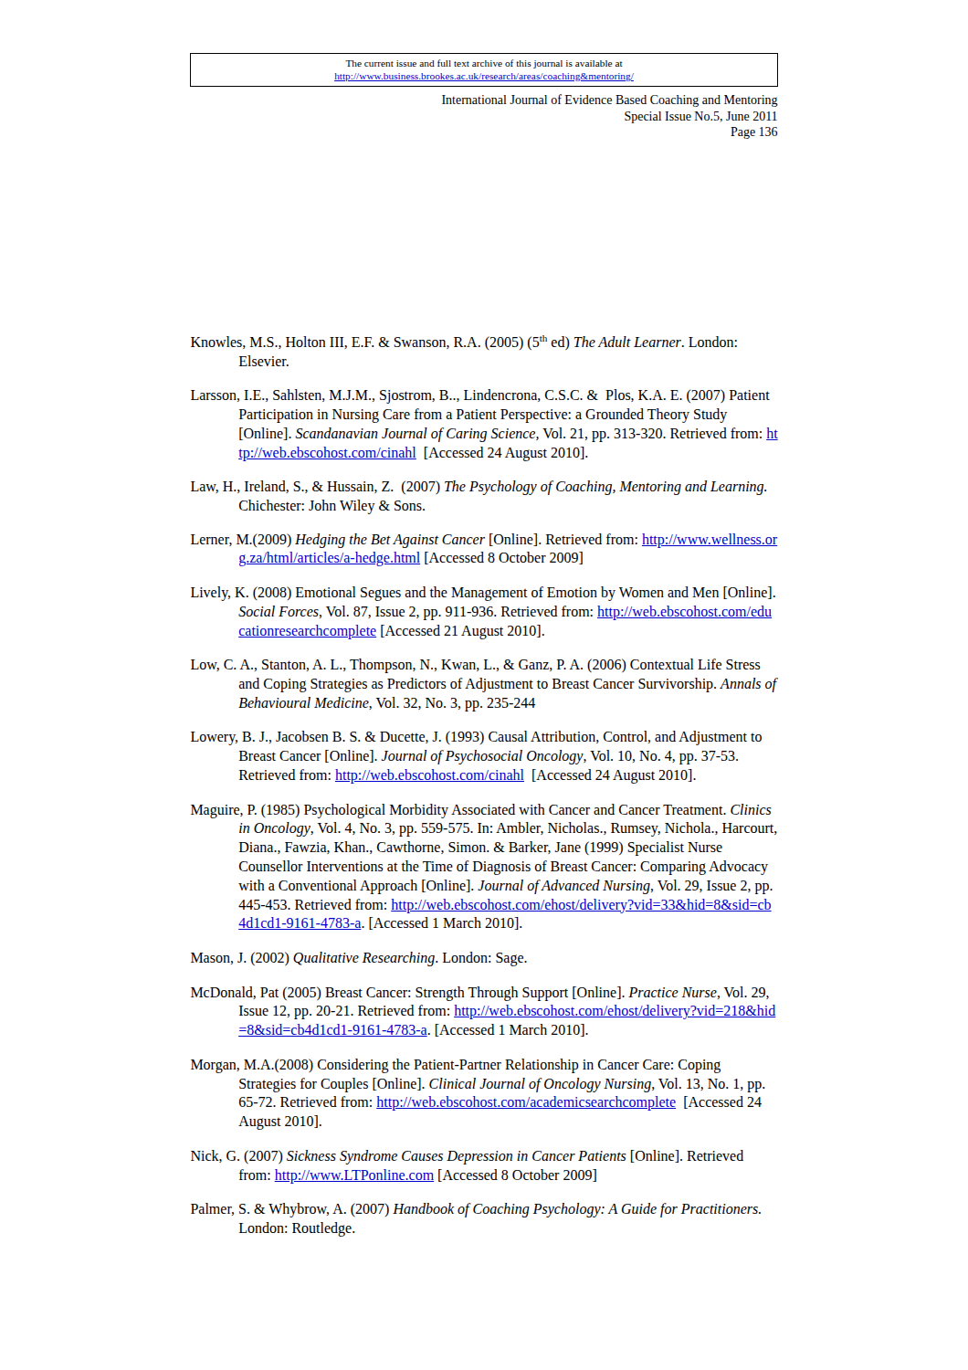The current issue and full text archive of this journal is available at
http://www.business.brookes.ac.uk/research/areas/coaching&mentoring/
International Journal of Evidence Based Coaching and Mentoring
Special Issue No.5, June 2011
Page 136
Knowles, M.S., Holton III, E.F. & Swanson, R.A. (2005) (5th ed) The Adult Learner. London: Elsevier.
Larsson, I.E., Sahlsten, M.J.M., Sjostrom, B.., Lindencrona, C.S.C. & Plos, K.A. E. (2007) Patient Participation in Nursing Care from a Patient Perspective: a Grounded Theory Study [Online]. Scandanavian Journal of Caring Science, Vol. 21, pp. 313-320. Retrieved from: http://web.ebscohost.com/cinahl [Accessed 24 August 2010].
Law, H., Ireland, S., & Hussain, Z. (2007) The Psychology of Coaching, Mentoring and Learning. Chichester: John Wiley & Sons.
Lerner, M.(2009) Hedging the Bet Against Cancer [Online]. Retrieved from: http://www.wellness.org.za/html/articles/a-hedge.html [Accessed 8 October 2009]
Lively, K. (2008) Emotional Segues and the Management of Emotion by Women and Men [Online]. Social Forces, Vol. 87, Issue 2, pp. 911-936. Retrieved from: http://web.ebscohost.com/educationresearchcomplete [Accessed 21 August 2010].
Low, C. A., Stanton, A. L., Thompson, N., Kwan, L., & Ganz, P. A. (2006) Contextual Life Stress and Coping Strategies as Predictors of Adjustment to Breast Cancer Survivorship. Annals of Behavioural Medicine, Vol. 32, No. 3, pp. 235-244
Lowery, B. J., Jacobsen B. S. & Ducette, J. (1993) Causal Attribution, Control, and Adjustment to Breast Cancer [Online]. Journal of Psychosocial Oncology, Vol. 10, No. 4, pp. 37-53. Retrieved from: http://web.ebscohost.com/cinahl [Accessed 24 August 2010].
Maguire, P. (1985) Psychological Morbidity Associated with Cancer and Cancer Treatment. Clinics in Oncology, Vol. 4, No. 3, pp. 559-575. In: Ambler, Nicholas., Rumsey, Nichola., Harcourt, Diana., Fawzia, Khan., Cawthorne, Simon. & Barker, Jane (1999) Specialist Nurse Counsellor Interventions at the Time of Diagnosis of Breast Cancer: Comparing Advocacy with a Conventional Approach [Online]. Journal of Advanced Nursing, Vol. 29, Issue 2, pp. 445-453. Retrieved from: http://web.ebscohost.com/ehost/delivery?vid=33&hid=8&sid=cb4d1cd1-9161-4783-a. [Accessed 1 March 2010].
Mason, J. (2002) Qualitative Researching. London: Sage.
McDonald, Pat (2005) Breast Cancer: Strength Through Support [Online]. Practice Nurse, Vol. 29, Issue 12, pp. 20-21. Retrieved from: http://web.ebscohost.com/ehost/delivery?vid=218&hid=8&sid=cb4d1cd1-9161-4783-a. [Accessed 1 March 2010].
Morgan, M.A.(2008) Considering the Patient-Partner Relationship in Cancer Care: Coping Strategies for Couples [Online]. Clinical Journal of Oncology Nursing, Vol. 13, No. 1, pp. 65-72. Retrieved from: http://web.ebscohost.com/academicsearchcomplete [Accessed 24 August 2010].
Nick, G. (2007) Sickness Syndrome Causes Depression in Cancer Patients [Online]. Retrieved from: http://www.LTPonline.com [Accessed 8 October 2009]
Palmer, S. & Whybrow, A. (2007) Handbook of Coaching Psychology: A Guide for Practitioners. London: Routledge.